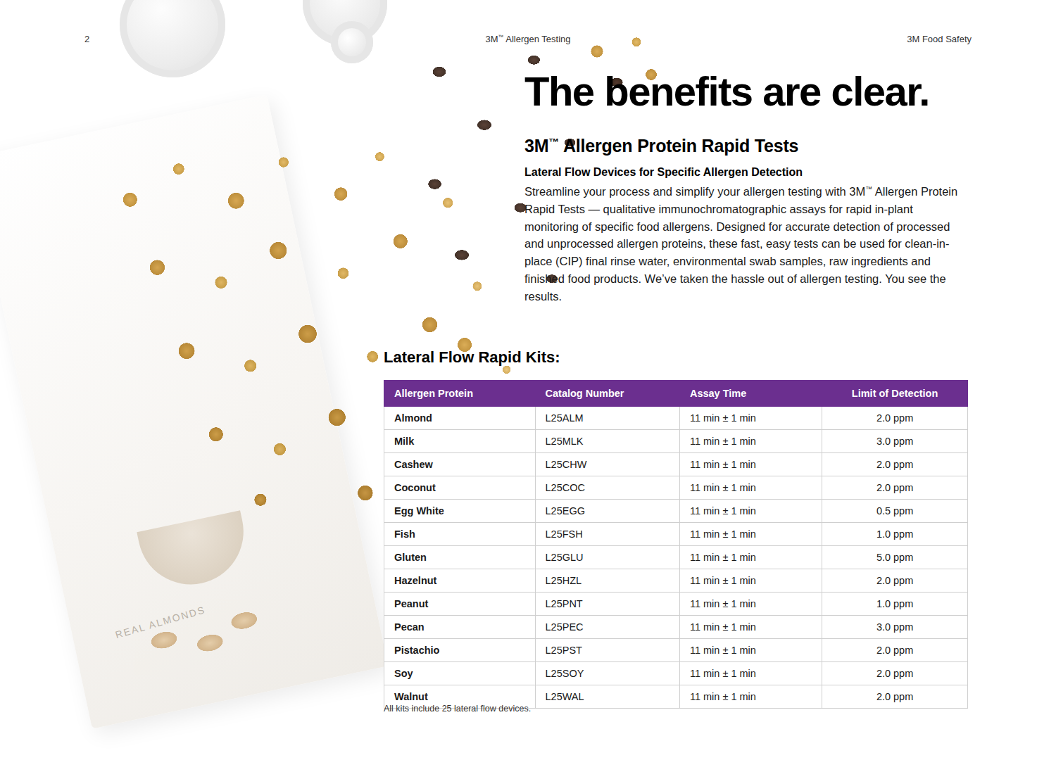GRANOLA
REAL ALMONDS
2
3M™ Allergen Testing
3M Food Safety
The benefits are clear.
3M™ Allergen Protein Rapid Tests
Lateral Flow Devices for Specific Allergen Detection
Streamline your process and simplify your allergen testing with 3M™ Allergen Protein Rapid Tests — qualitative immunochromatographic assays for rapid in-plant monitoring of specific food allergens. Designed for accurate detection of processed and unprocessed allergen proteins, these fast, easy tests can be used for clean-in-place (CIP) final rinse water, environmental swab samples, raw ingredients and finished food products. We’ve taken the hassle out of allergen testing. You see the results.
Lateral Flow Rapid Kits:
| Allergen Protein | Catalog Number | Assay Time | Limit of Detection |
| --- | --- | --- | --- |
| Almond | L25ALM | 11 min ± 1 min | 2.0 ppm |
| Milk | L25MLK | 11 min ± 1 min | 3.0 ppm |
| Cashew | L25CHW | 11 min ± 1 min | 2.0 ppm |
| Coconut | L25COC | 11 min ± 1 min | 2.0 ppm |
| Egg White | L25EGG | 11 min ± 1 min | 0.5 ppm |
| Fish | L25FSH | 11 min ± 1 min | 1.0 ppm |
| Gluten | L25GLU | 11 min ± 1 min | 5.0 ppm |
| Hazelnut | L25HZL | 11 min ± 1 min | 2.0 ppm |
| Peanut | L25PNT | 11 min ± 1 min | 1.0 ppm |
| Pecan | L25PEC | 11 min ± 1 min | 3.0 ppm |
| Pistachio | L25PST | 11 min ± 1 min | 2.0 ppm |
| Soy | L25SOY | 11 min ± 1 min | 2.0 ppm |
| Walnut | L25WAL | 11 min ± 1 min | 2.0 ppm |
All kits include 25 lateral flow devices.